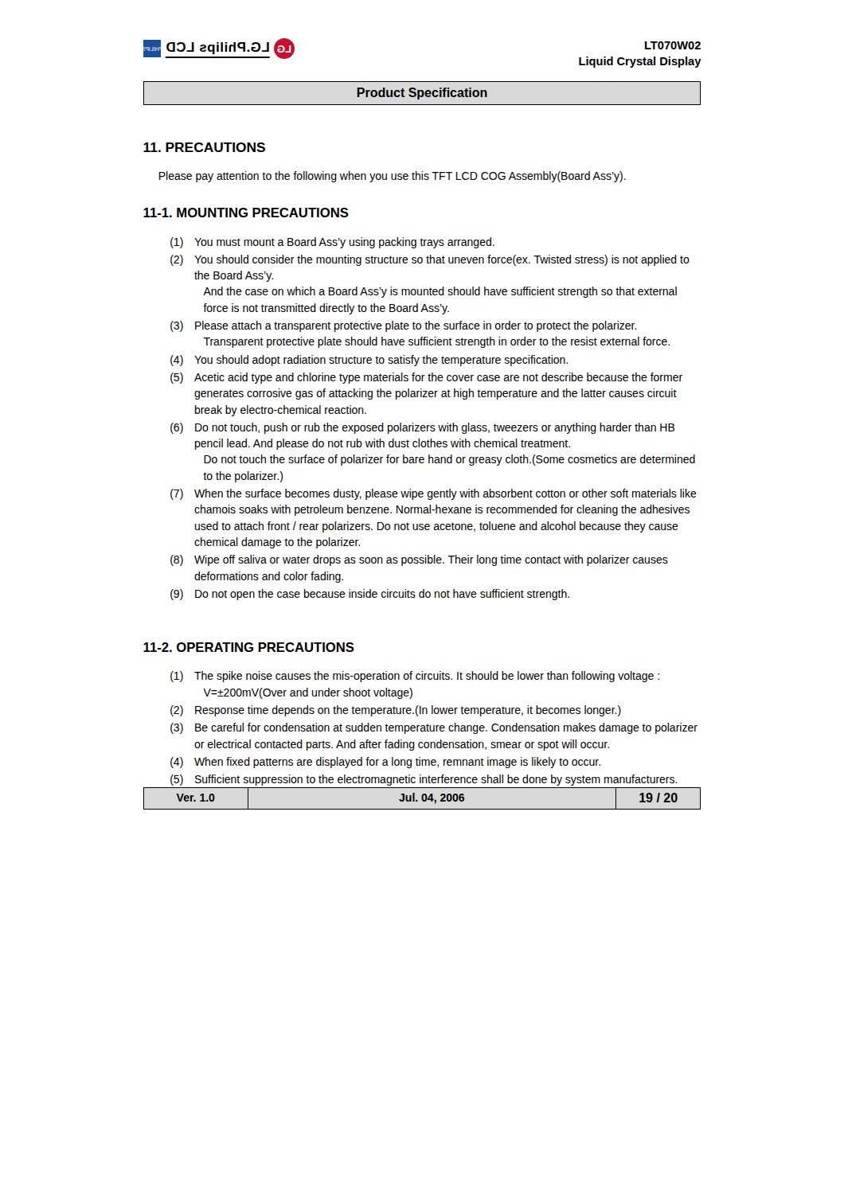PHILIPS
LG.Philips LCD
LG
LT070W02
Liquid Crystal Display
Product Specification
11. PRECAUTIONS
Please pay attention to the following when you use this TFT LCD COG Assembly(Board Ass’y).
11-1. MOUNTING PRECAUTIONS
(1) You must mount a Board Ass’y using packing trays arranged.
(2) You should consider the mounting structure so that uneven force(ex. Twisted stress) is not applied to the Board Ass’y. And the case on which a Board Ass’y is mounted should have sufficient strength so that external force is not transmitted directly to the Board Ass’y.
(3) Please attach a transparent protective plate to the surface in order to protect the polarizer. Transparent protective plate should have sufficient strength in order to the resist external force.
(4) You should adopt radiation structure to satisfy the temperature specification.
(5) Acetic acid type and chlorine type materials for the cover case are not describe because the former generates corrosive gas of attacking the polarizer at high temperature and the latter causes circuit break by electro-chemical reaction.
(6) Do not touch, push or rub the exposed polarizers with glass, tweezers or anything harder than HB pencil lead. And please do not rub with dust clothes with chemical treatment. Do not touch the surface of polarizer for bare hand or greasy cloth.(Some cosmetics are determined to the polarizer.)
(7) When the surface becomes dusty, please wipe gently with absorbent cotton or other soft materials like chamois soaks with petroleum benzene. Normal-hexane is recommended for cleaning the adhesives used to attach front / rear polarizers. Do not use acetone, toluene and alcohol because they cause chemical damage to the polarizer.
(8) Wipe off saliva or water drops as soon as possible. Their long time contact with polarizer causes deformations and color fading.
(9) Do not open the case because inside circuits do not have sufficient strength.
11-2. OPERATING PRECAUTIONS
(1) The spike noise causes the mis-operation of circuits. It should be lower than following voltage : V=±200mV(Over and under shoot voltage)
(2) Response time depends on the temperature.(In lower temperature, it becomes longer.)
(3) Be careful for condensation at sudden temperature change. Condensation makes damage to polarizer or electrical contacted parts. And after fading condensation, smear or spot will occur.
(4) When fixed patterns are displayed for a long time, remnant image is likely to occur.
(5) Sufficient suppression to the electromagnetic interference shall be done by system manufacturers. Grounding and shielding methods may be important to minimize the interference.
Ver. 1.0
Jul. 04, 2006
19 / 20